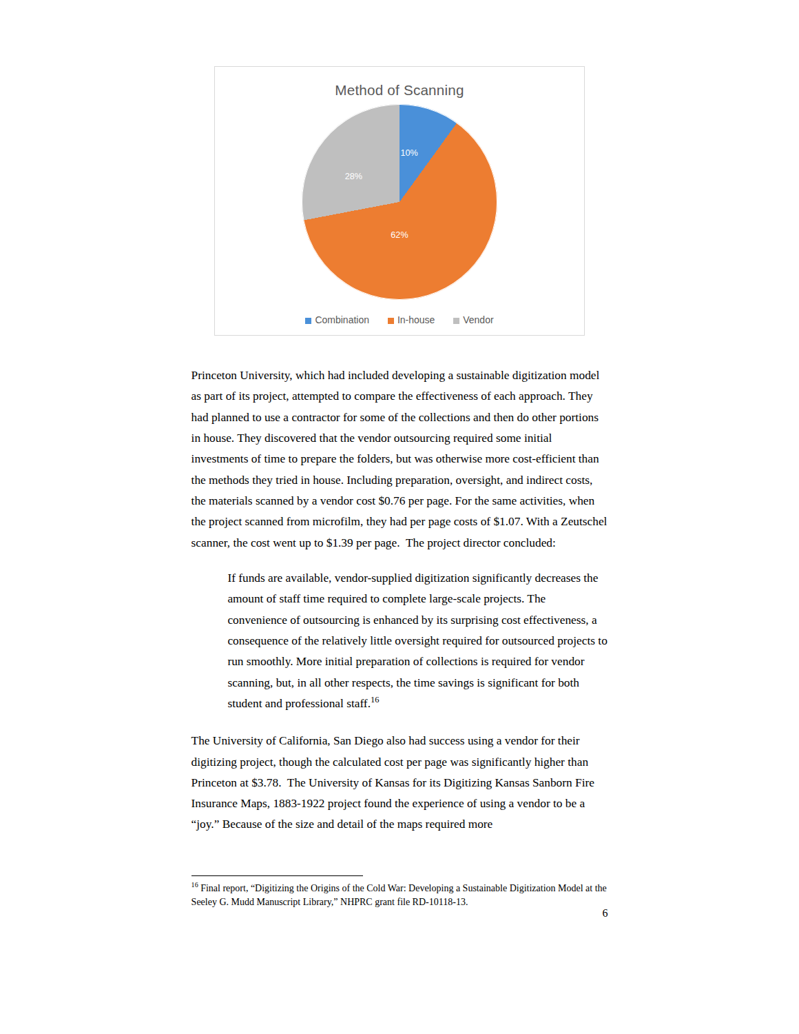Method of Scanning
10%
62%
28%
Combination In-house Vendor
Princeton University, which had included developing a sustainable digitization model as part of its project, attempted to compare the effectiveness of each approach. They had planned to use a contractor for some of the collections and then do other portions in house. They discovered that the vendor outsourcing required some initial investments of time to prepare the folders, but was otherwise more cost-efficient than the methods they tried in house. Including preparation, oversight, and indirect costs, the materials scanned by a vendor cost $0.76 per page. For the same activities, when the project scanned from microfilm, they had per page costs of $1.07. With a Zeutschel scanner, the cost went up to $1.39 per page. The project director concluded:
If funds are available, vendor-supplied digitization significantly decreases the amount of staff time required to complete large-scale projects. The convenience of outsourcing is enhanced by its surprising cost effectiveness, a consequence of the relatively little oversight required for outsourced projects to run smoothly. More initial preparation of collections is required for vendor scanning, but, in all other respects, the time savings is significant for both student and professional staff.16
The University of California, San Diego also had success using a vendor for their digitizing project, though the calculated cost per page was significantly higher than Princeton at $3.78. The University of Kansas for its Digitizing Kansas Sanborn Fire Insurance Maps, 1883-1922 project found the experience of using a vendor to be a “joy.” Because of the size and detail of the maps required more
16 Final report, “Digitizing the Origins of the Cold War: Developing a Sustainable Digitization Model at the Seeley G. Mudd Manuscript Library,” NHPRC grant file RD-10118-13.
6